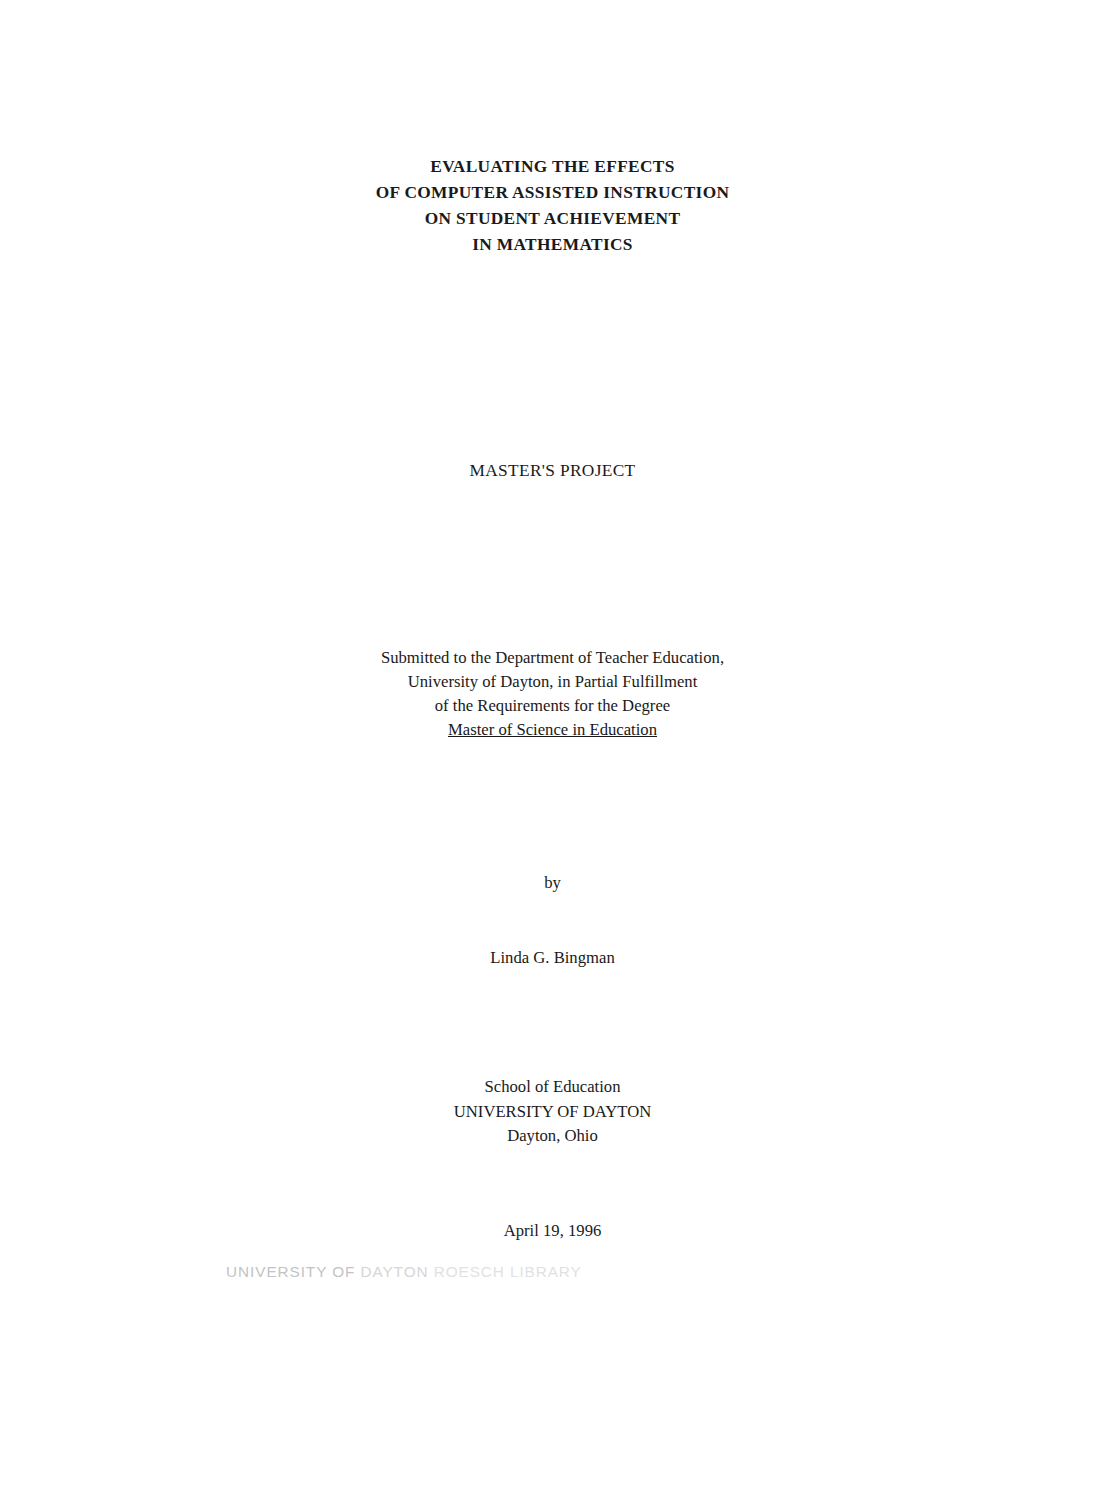EVALUATING THE EFFECTS OF COMPUTER ASSISTED INSTRUCTION ON STUDENT ACHIEVEMENT IN MATHEMATICS
MASTER'S PROJECT
Submitted to the Department of Teacher Education, University of Dayton, in Partial Fulfillment of the Requirements for the Degree Master of Science in Education
by
Linda G. Bingman
School of Education UNIVERSITY OF DAYTON Dayton, Ohio
April 19, 1996
UNIVERSITY OF DAYTON ROESCH LIBRARY